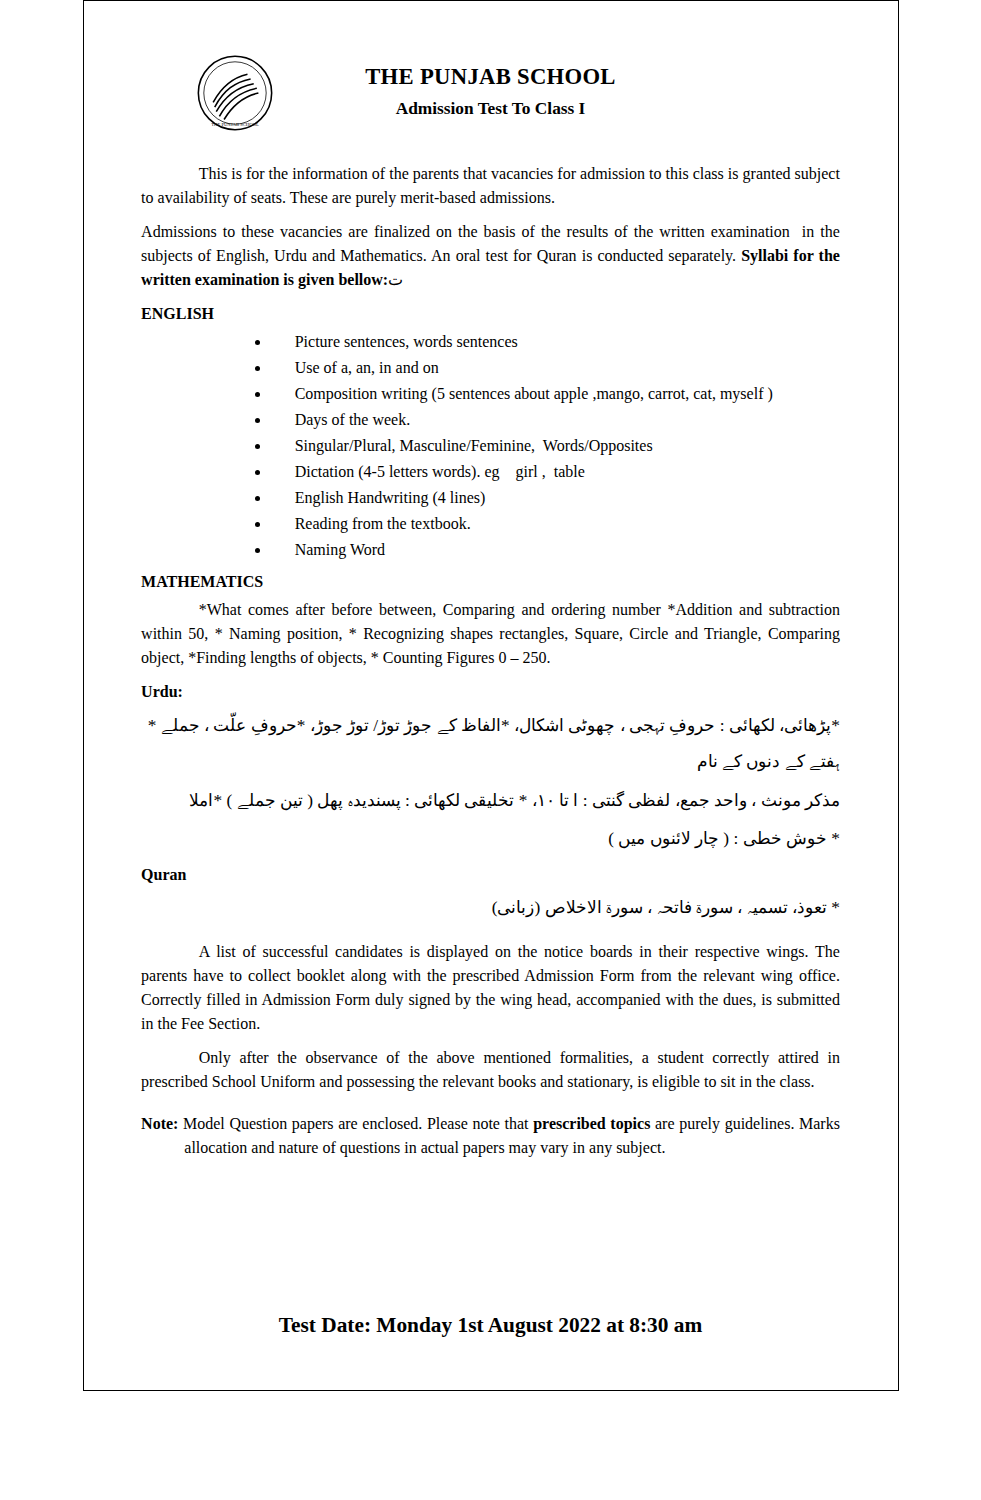THE PUNJAB SCHOOL
THE PUNJAB SCHOOL
Admission Test To Class I
This is for the information of the parents that vacancies for admission to this class is granted subject to availability of seats. These are purely merit-based admissions.
Admissions to these vacancies are finalized on the basis of the results of the written examination in the subjects of English, Urdu and Mathematics. An oral test for Quran is conducted separately. Syllabi for the written examination is given bellow: ت
ENGLISH
Picture sentences, words sentences
Use of a, an, in and on
Composition writing (5 sentences about apple ,mango, carrot, cat, myself )
Days of the week.
Singular/Plural, Masculine/Feminine, Words/Opposites
Dictation (4-5 letters words). eg girl , table
English Handwriting (4 lines)
Reading from the textbook.
Naming Word
MATHEMATICS
*What comes after before between, Comparing and ordering number *Addition and subtraction within 50, * Naming position, * Recognizing shapes rectangles, Square, Circle and Triangle, Comparing object, *Finding lengths of objects, * Counting Figures 0 – 250.
Urdu:
*پڑھائی، لکھائی : حروفِ تہجی ، چھوٹی اشکال، *الفاظ کے جوڑ توڑ/ توڑ جوڑ، *حروفِ علّت ، جملے * ہفتے کے دنوں کے نام
مذکر مونث ، واحد جمع، لفظی گنتی : ا تا ۱۰، * تخلیقی لکھائی : پسندیدہ پھل ( تین جملے ) *املا
* خوش خطی : ( چار لائنوں میں )
Quran
* تعوذ، تسمیہ ، سورۃ فاتحہ ، سورۃ الاخلاص (زبانی)
A list of successful candidates is displayed on the notice boards in their respective wings. The parents have to collect booklet along with the prescribed Admission Form from the relevant wing office. Correctly filled in Admission Form duly signed by the wing head, accompanied with the dues, is submitted in the Fee Section.
Only after the observance of the above mentioned formalities, a student correctly attired in prescribed School Uniform and possessing the relevant books and stationary, is eligible to sit in the class.
Note: Model Question papers are enclosed. Please note that prescribed topics are purely guidelines. Marks allocation and nature of questions in actual papers may vary in any subject.
Test Date: Monday 1st August 2022 at 8:30 am